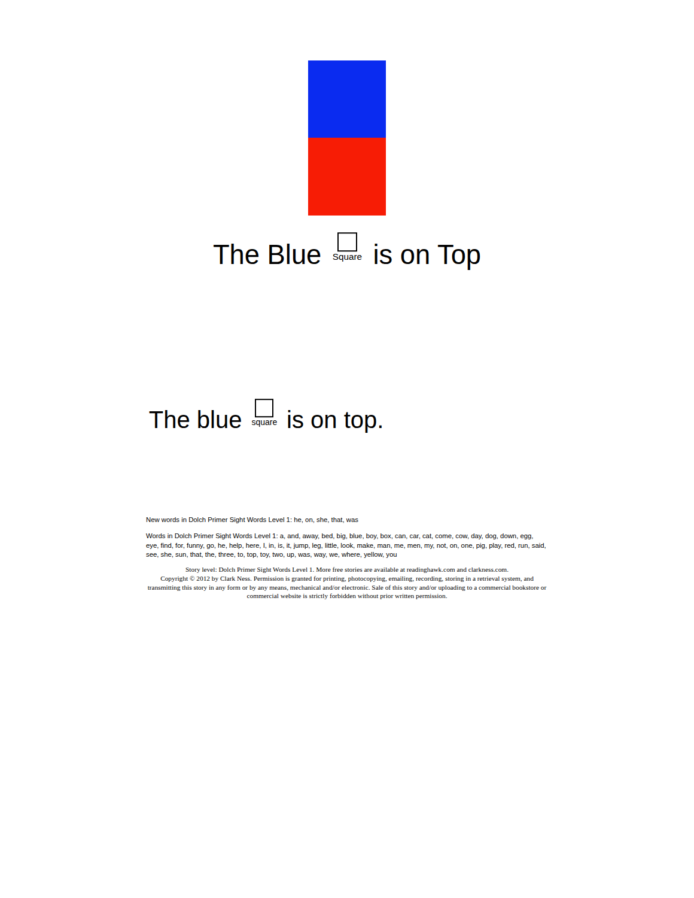The Blue Square is on Top
The blue square is on top.
New words in Dolch Primer Sight Words Level 1: he, on, she, that, was
Words in Dolch Primer Sight Words Level 1: a, and, away, bed, big, blue, boy, box, can, car, cat, come, cow, day, dog, down, egg, eye, find, for, funny, go, he, help, here, I, in, is, it, jump, leg, little, look, make, man, me, men, my, not, on, one, pig, play, red, run, said, see, she, sun, that, the, three, to, top, toy, two, up, was, way, we, where, yellow, you
Story level: Dolch Primer Sight Words Level 1. More free stories are available at readinghawk.com and clarkness.com.
Copyright © 2012 by Clark Ness. Permission is granted for printing, photocopying, emailing, recording, storing in a retrieval system, and transmitting this story in any form or by any means, mechanical and/or electronic. Sale of this story and/or uploading to a commercial bookstore or commercial website is strictly forbidden without prior written permission.